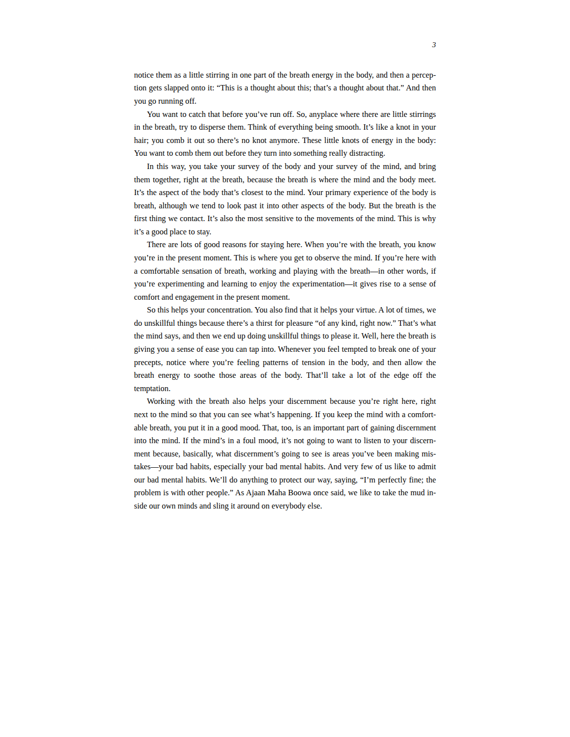3
notice them as a little stirring in one part of the breath energy in the body, and then a perception gets slapped onto it: “This is a thought about this; that’s a thought about that.” And then you go running off.
You want to catch that before you’ve run off. So, anyplace where there are little stirrings in the breath, try to disperse them. Think of everything being smooth. It’s like a knot in your hair; you comb it out so there’s no knot anymore. These little knots of energy in the body: You want to comb them out before they turn into something really distracting.
In this way, you take your survey of the body and your survey of the mind, and bring them together, right at the breath, because the breath is where the mind and the body meet. It’s the aspect of the body that’s closest to the mind. Your primary experience of the body is breath, although we tend to look past it into other aspects of the body. But the breath is the first thing we contact. It’s also the most sensitive to the movements of the mind. This is why it’s a good place to stay.
There are lots of good reasons for staying here. When you’re with the breath, you know you’re in the present moment. This is where you get to observe the mind. If you’re here with a comfortable sensation of breath, working and playing with the breath—in other words, if you’re experimenting and learning to enjoy the experimentation—it gives rise to a sense of comfort and engagement in the present moment.
So this helps your concentration. You also find that it helps your virtue. A lot of times, we do unskillful things because there’s a thirst for pleasure “of any kind, right now.” That’s what the mind says, and then we end up doing unskillful things to please it. Well, here the breath is giving you a sense of ease you can tap into. Whenever you feel tempted to break one of your precepts, notice where you’re feeling patterns of tension in the body, and then allow the breath energy to soothe those areas of the body. That’ll take a lot of the edge off the temptation.
Working with the breath also helps your discernment because you’re right here, right next to the mind so that you can see what’s happening. If you keep the mind with a comfortable breath, you put it in a good mood. That, too, is an important part of gaining discernment into the mind. If the mind’s in a foul mood, it’s not going to want to listen to your discernment because, basically, what discernment’s going to see is areas you’ve been making mistakes—your bad habits, especially your bad mental habits. And very few of us like to admit our bad mental habits. We’ll do anything to protect our way, saying, “I’m perfectly fine; the problem is with other people.” As Ajaan Maha Boowa once said, we like to take the mud inside our own minds and sling it around on everybody else.